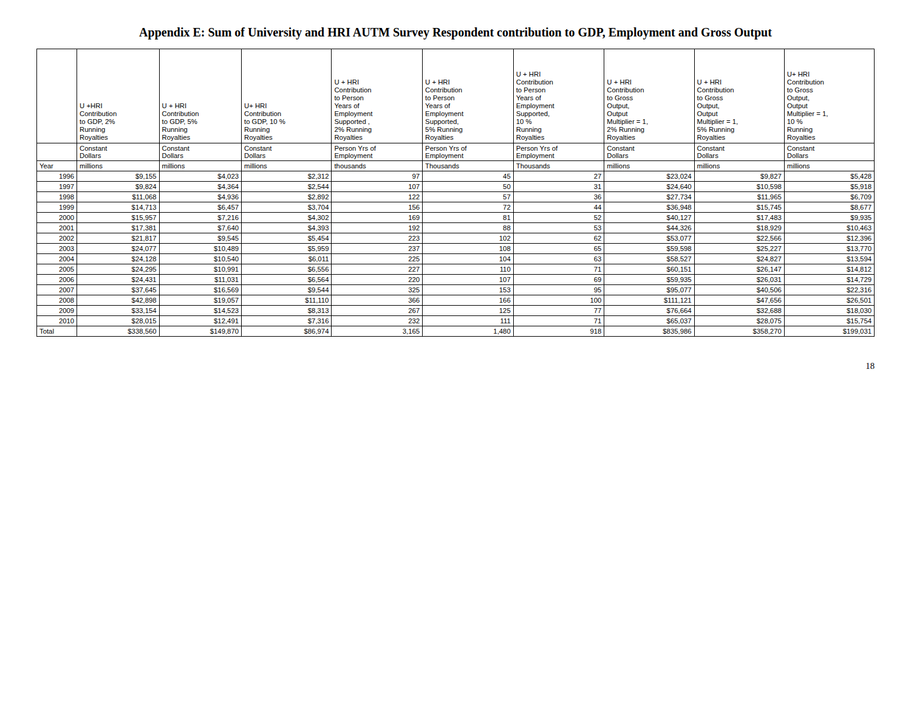Appendix E: Sum of University and HRI AUTM Survey Respondent contribution to GDP, Employment and Gross Output
| | U +HRI Contribution to GDP, 2% Running Royalties | U + HRI Contribution to GDP, 5% Running Royalties | U+ HRI Contribution to GDP, 10 % Running Royalties | U + HRI Contribution to Person Years of Employment Supported , 2% Running Royalties | U + HRI Contribution to Person Years of Employment Supported, 5% Running Royalties | U + HRI Contribution to Person Years of Employment Supported, 10 % Running Royalties | U + HRI Contribution to Gross Output, Output Multiplier = 1, 2% Running Royalties | U + HRI Contribution to Gross Output, Output Multiplier = 1, 5% Running Royalties | U+ HRI Contribution to Gross Output, Output Multiplier = 1, 10 % Running Royalties |
| --- | --- | --- | --- | --- | --- | --- | --- | --- | --- |
| | Constant Dollars | Constant Dollars | Constant Dollars | Person Yrs of Employment | Person Yrs of Employment | Person Yrs of Employment | Constant Dollars | Constant Dollars | Constant Dollars |
| Year | millions | millions | millions | thousands | Thousands | Thousands | millions | millions | millions |
| 1996 | $9,155 | $4,023 | $2,312 | 97 | 45 | 27 | $23,024 | $9,827 | $5,428 |
| 1997 | $9,824 | $4,364 | $2,544 | 107 | 50 | 31 | $24,640 | $10,598 | $5,918 |
| 1998 | $11,068 | $4,936 | $2,892 | 122 | 57 | 36 | $27,734 | $11,965 | $6,709 |
| 1999 | $14,713 | $6,457 | $3,704 | 156 | 72 | 44 | $36,948 | $15,745 | $8,677 |
| 2000 | $15,957 | $7,216 | $4,302 | 169 | 81 | 52 | $40,127 | $17,483 | $9,935 |
| 2001 | $17,381 | $7,640 | $4,393 | 192 | 88 | 53 | $44,326 | $18,929 | $10,463 |
| 2002 | $21,817 | $9,545 | $5,454 | 223 | 102 | 62 | $53,077 | $22,566 | $12,396 |
| 2003 | $24,077 | $10,489 | $5,959 | 237 | 108 | 65 | $59,598 | $25,227 | $13,770 |
| 2004 | $24,128 | $10,540 | $6,011 | 225 | 104 | 63 | $58,527 | $24,827 | $13,594 |
| 2005 | $24,295 | $10,991 | $6,556 | 227 | 110 | 71 | $60,151 | $26,147 | $14,812 |
| 2006 | $24,431 | $11,031 | $6,564 | 220 | 107 | 69 | $59,935 | $26,031 | $14,729 |
| 2007 | $37,645 | $16,569 | $9,544 | 325 | 153 | 95 | $95,077 | $40,506 | $22,316 |
| 2008 | $42,898 | $19,057 | $11,110 | 366 | 166 | 100 | $111,121 | $47,656 | $26,501 |
| 2009 | $33,154 | $14,523 | $8,313 | 267 | 125 | 77 | $76,664 | $32,688 | $18,030 |
| 2010 | $28,015 | $12,491 | $7,316 | 232 | 111 | 71 | $65,037 | $28,075 | $15,754 |
| Total | $338,560 | $149,870 | $86,974 | 3,165 | 1,480 | 918 | $835,986 | $358,270 | $199,031 |
18